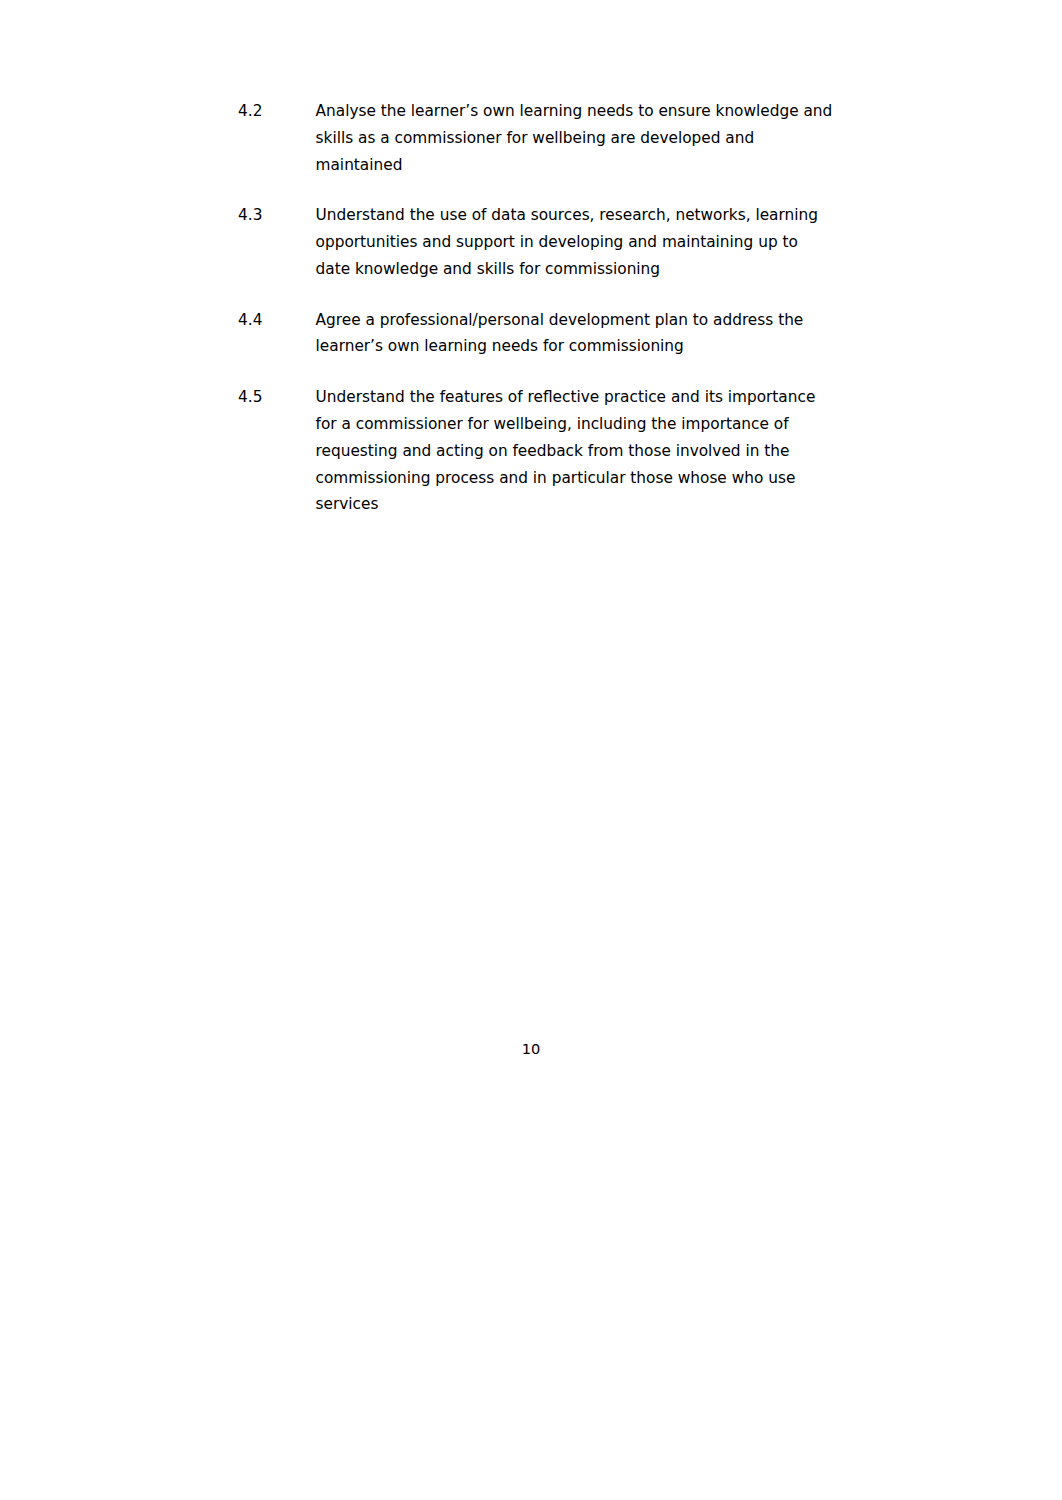4.2 Analyse the learner’s own learning needs to ensure knowledge and skills as a commissioner for wellbeing are developed and maintained
4.3 Understand the use of data sources, research, networks, learning opportunities and support in developing and maintaining up to date knowledge and skills for commissioning
4.4 Agree a professional/personal development plan to address the learner’s own learning needs for commissioning
4.5 Understand the features of reflective practice and its importance for a commissioner for wellbeing, including the importance of requesting and acting on feedback from those involved in the commissioning process and in particular those whose who use services
10